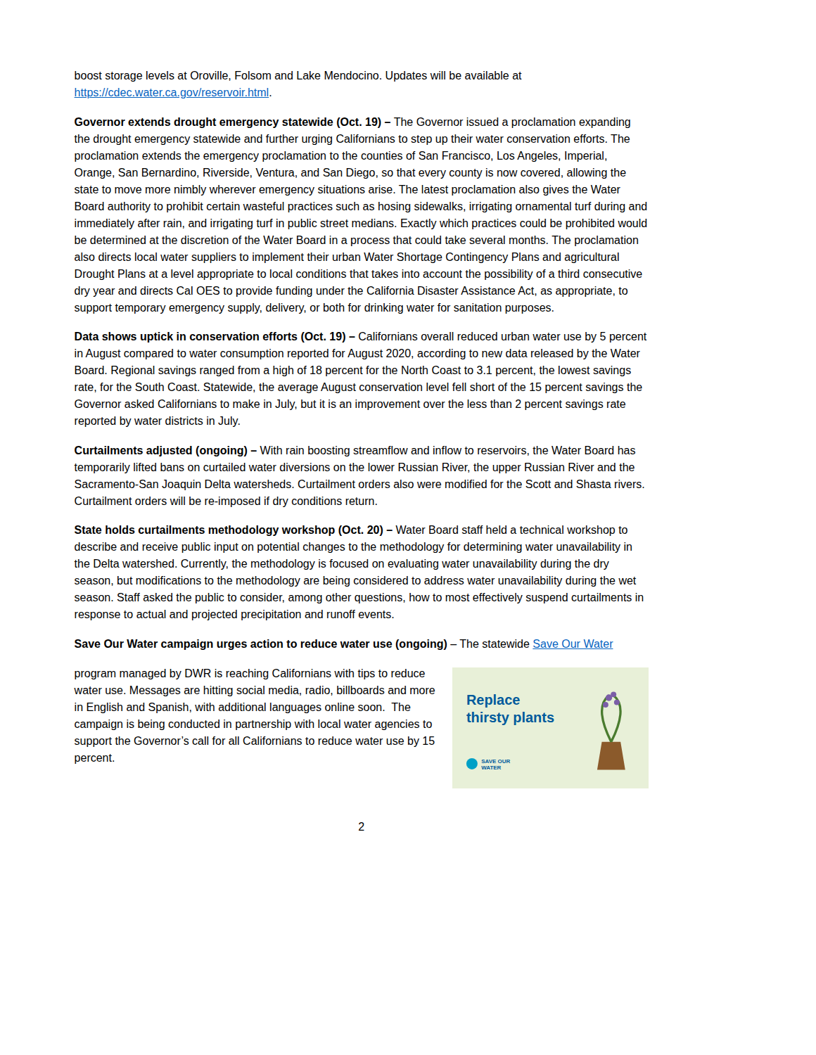boost storage levels at Oroville, Folsom and Lake Mendocino. Updates will be available at https://cdec.water.ca.gov/reservoir.html.
Governor extends drought emergency statewide (Oct. 19) – The Governor issued a proclamation expanding the drought emergency statewide and further urging Californians to step up their water conservation efforts. The proclamation extends the emergency proclamation to the counties of San Francisco, Los Angeles, Imperial, Orange, San Bernardino, Riverside, Ventura, and San Diego, so that every county is now covered, allowing the state to move more nimbly wherever emergency situations arise. The latest proclamation also gives the Water Board authority to prohibit certain wasteful practices such as hosing sidewalks, irrigating ornamental turf during and immediately after rain, and irrigating turf in public street medians. Exactly which practices could be prohibited would be determined at the discretion of the Water Board in a process that could take several months. The proclamation also directs local water suppliers to implement their urban Water Shortage Contingency Plans and agricultural Drought Plans at a level appropriate to local conditions that takes into account the possibility of a third consecutive dry year and directs Cal OES to provide funding under the California Disaster Assistance Act, as appropriate, to support temporary emergency supply, delivery, or both for drinking water for sanitation purposes.
Data shows uptick in conservation efforts (Oct. 19) – Californians overall reduced urban water use by 5 percent in August compared to water consumption reported for August 2020, according to new data released by the Water Board. Regional savings ranged from a high of 18 percent for the North Coast to 3.1 percent, the lowest savings rate, for the South Coast. Statewide, the average August conservation level fell short of the 15 percent savings the Governor asked Californians to make in July, but it is an improvement over the less than 2 percent savings rate reported by water districts in July.
Curtailments adjusted (ongoing) – With rain boosting streamflow and inflow to reservoirs, the Water Board has temporarily lifted bans on curtailed water diversions on the lower Russian River, the upper Russian River and the Sacramento-San Joaquin Delta watersheds. Curtailment orders also were modified for the Scott and Shasta rivers. Curtailment orders will be re-imposed if dry conditions return.
State holds curtailments methodology workshop (Oct. 20) – Water Board staff held a technical workshop to describe and receive public input on potential changes to the methodology for determining water unavailability in the Delta watershed. Currently, the methodology is focused on evaluating water unavailability during the dry season, but modifications to the methodology are being considered to address water unavailability during the wet season. Staff asked the public to consider, among other questions, how to most effectively suspend curtailments in response to actual and projected precipitation and runoff events.
Save Our Water campaign urges action to reduce water use (ongoing) – The statewide Save Our Water
program managed by DWR is reaching Californians with tips to reduce water use. Messages are hitting social media, radio, billboards and more in English and Spanish, with additional languages online soon. The campaign is being conducted in partnership with local water agencies to support the Governor’s call for all Californians to reduce water use by 15 percent.
2